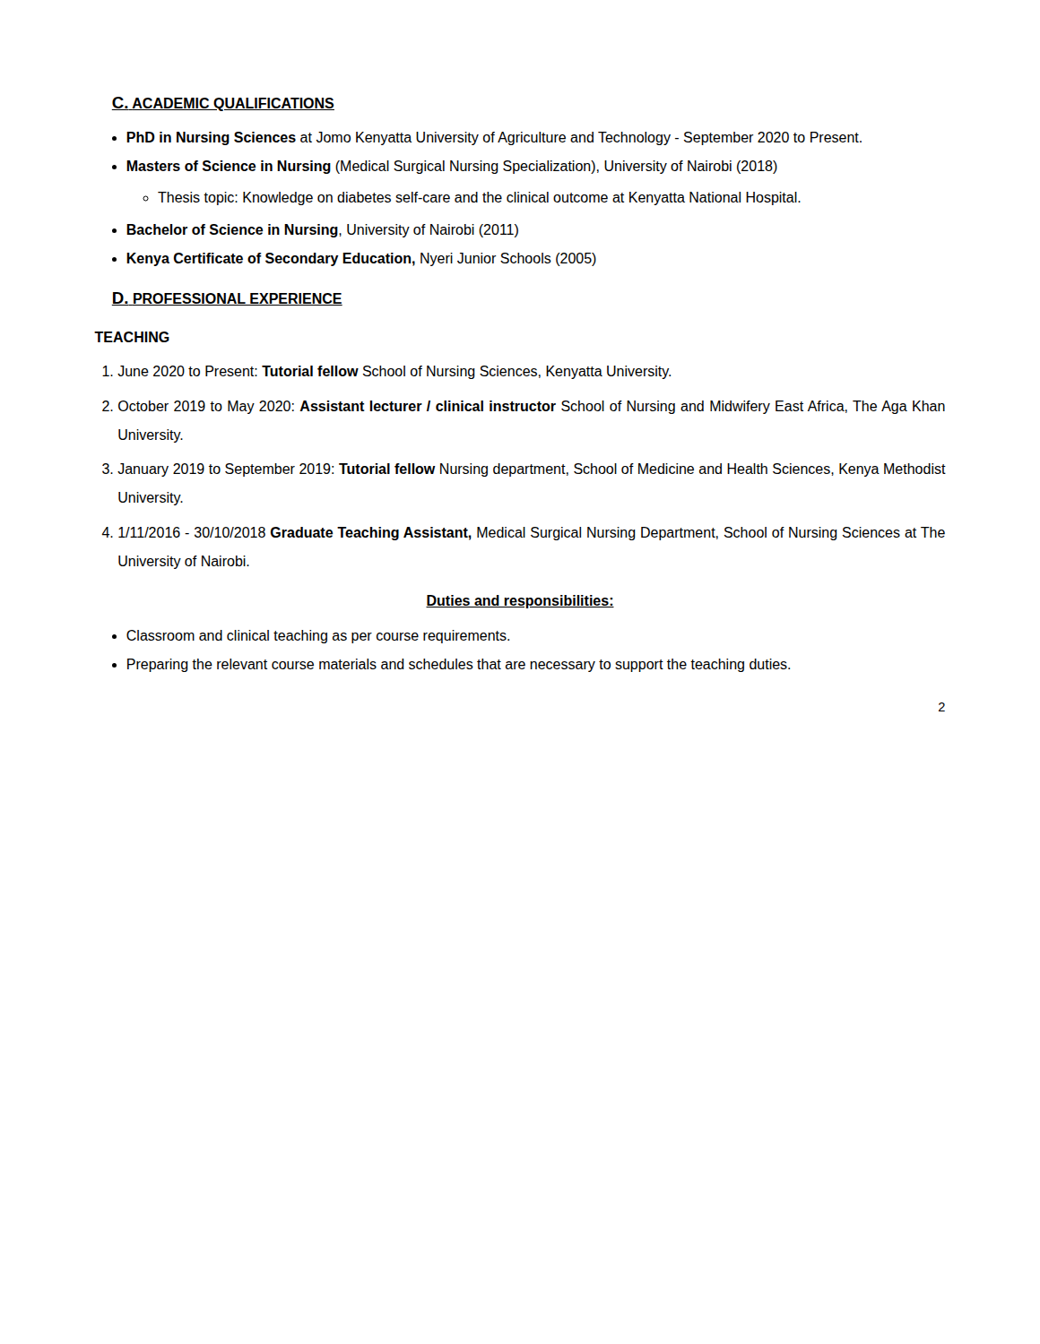C. ACADEMIC QUALIFICATIONS
PhD in Nursing Sciences at Jomo Kenyatta University of Agriculture and Technology - September 2020 to Present.
Masters of Science in Nursing (Medical Surgical Nursing Specialization), University of Nairobi (2018)
Thesis topic: Knowledge on diabetes self-care and the clinical outcome at Kenyatta National Hospital.
Bachelor of Science in Nursing, University of Nairobi (2011)
Kenya Certificate of Secondary Education, Nyeri Junior Schools (2005)
D. PROFESSIONAL EXPERIENCE
TEACHING
June 2020 to Present: Tutorial fellow School of Nursing Sciences, Kenyatta University.
October 2019 to May 2020: Assistant lecturer / clinical instructor School of Nursing and Midwifery East Africa, The Aga Khan University.
January 2019 to September 2019: Tutorial fellow Nursing department, School of Medicine and Health Sciences, Kenya Methodist University.
1/11/2016 - 30/10/2018 Graduate Teaching Assistant, Medical Surgical Nursing Department, School of Nursing Sciences at The University of Nairobi.
Duties and responsibilities:
Classroom and clinical teaching as per course requirements.
Preparing the relevant course materials and schedules that are necessary to support the teaching duties.
2